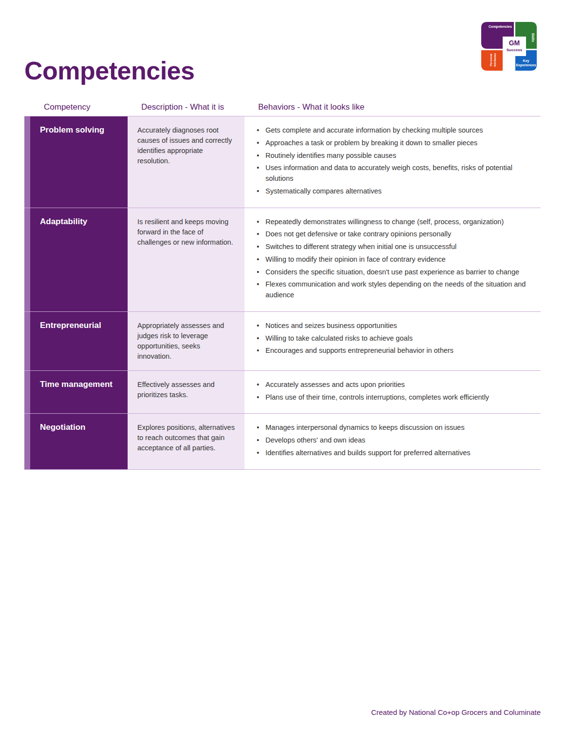Competencies Skills Personal Attributes Key Experiences GM Success
Competencies
Competency
Description - What it is
Behaviors - What it looks like
| | Problem solving | Accurately diagnoses root causes of issues and correctly identifies appropriate resolution. | Gets complete and accurate information by checking multiple sources Approaches a task or problem by breaking it down to smaller pieces Routinely identifies many possible causes Uses information and data to accurately weigh costs, benefits, risks of potential solutions Systematically compares alternatives |
| | Adaptability | Is resilient and keeps moving forward in the face of challenges or new information. | Repeatedly demonstrates willingness to change (self, process, organization) Does not get defensive or take contrary opinions personally Switches to different strategy when initial one is unsuccessful Willing to modify their opinion in face of contrary evidence Considers the specific situation, doesn't use past experience as barrier to change Flexes communication and work styles depending on the needs of the situation and audience |
| | Entrepreneurial | Appropriately assesses and judges risk to leverage opportunities, seeks innovation. | Notices and seizes business opportunities Willing to take calculated risks to achieve goals Encourages and supports entrepreneurial behavior in others |
| | Time management | Effectively assesses and prioritizes tasks. | Accurately assesses and acts upon priorities Plans use of their time, controls interruptions, completes work efficiently |
| | Negotiation | Explores positions, alternatives to reach outcomes that gain acceptance of all parties. | Manages interpersonal dynamics to keeps discussion on issues Develops others' and own ideas Identifies alternatives and builds support for preferred alternatives |
Created by National Co+op Grocers and Columinate